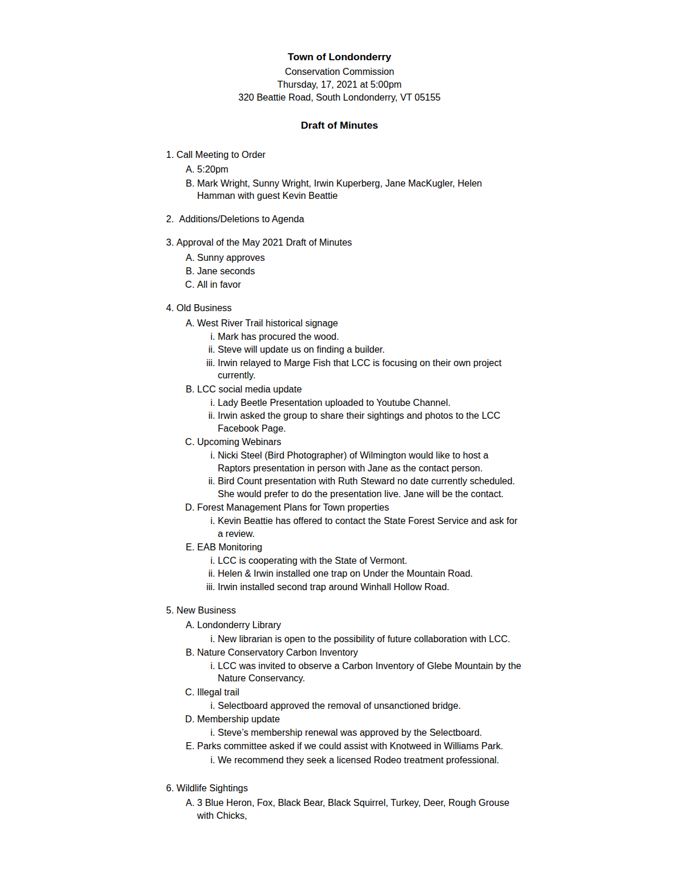Town of Londonderry
Conservation Commission
Thursday, 17, 2021 at 5:00pm
320 Beattie Road, South Londonderry, VT 05155
Draft of Minutes
Call Meeting to Order
5:20pm
Mark Wright, Sunny Wright, Irwin Kuperberg, Jane MacKugler, Helen Hamman with guest Kevin Beattie
Additions/Deletions to Agenda
Approval of the May 2021 Draft of Minutes
Sunny approves
Jane seconds
All in favor
Old Business
West River Trail historical signage
Mark has procured the wood.
Steve will update us on finding a builder.
Irwin relayed to Marge Fish that LCC is focusing on their own project currently.
LCC social media update
Lady Beetle Presentation uploaded to Youtube Channel.
Irwin asked the group to share their sightings and photos to the LCC Facebook Page.
Upcoming Webinars
Nicki Steel (Bird Photographer) of Wilmington would like to host a Raptors presentation in person with Jane as the contact person.
Bird Count presentation with Ruth Steward no date currently scheduled. She would prefer to do the presentation live. Jane will be the contact.
Forest Management Plans for Town properties
Kevin Beattie has offered to contact the State Forest Service and ask for a review.
EAB Monitoring
LCC is cooperating with the State of Vermont.
Helen & Irwin installed one trap on Under the Mountain Road.
Irwin installed second trap around Winhall Hollow Road.
New Business
Londonderry Library
New librarian is open to the possibility of future collaboration with LCC.
Nature Conservatory Carbon Inventory
LCC was invited to observe a Carbon Inventory of Glebe Mountain by the Nature Conservancy.
Illegal trail
Selectboard approved the removal of unsanctioned bridge.
Membership update
Steve’s membership renewal was approved by the Selectboard.
Parks committee asked if we could assist with Knotweed in Williams Park.
We recommend they seek a licensed Rodeo treatment professional.
Wildlife Sightings
3 Blue Heron, Fox, Black Bear, Black Squirrel, Turkey, Deer, Rough Grouse with Chicks,